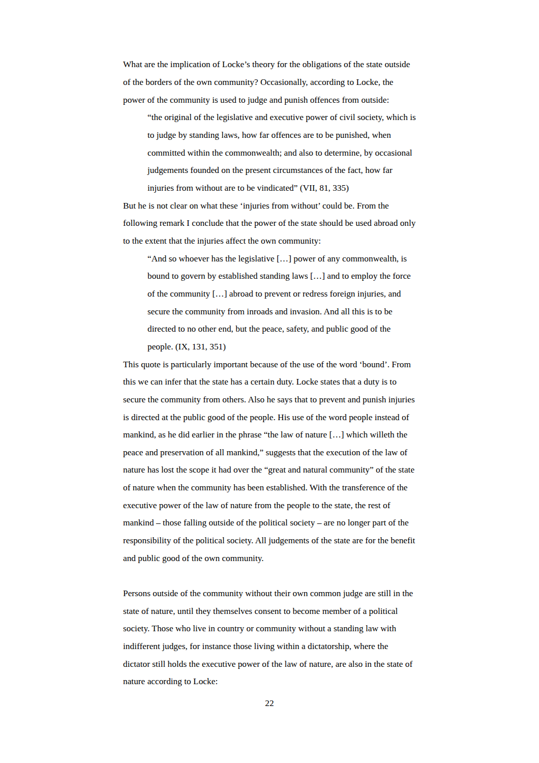What are the implication of Locke’s theory for the obligations of the state outside of the borders of the own community? Occasionally, according to Locke, the power of the community is used to judge and punish offences from outside:
“the original of the legislative and executive power of civil society, which is to judge by standing laws, how far offences are to be punished, when committed within the commonwealth; and also to determine, by occasional judgements founded on the present circumstances of the fact, how far injuries from without are to be vindicated” (VII, 81, 335)
But he is not clear on what these ‘injuries from without’ could be. From the following remark I conclude that the power of the state should be used abroad only to the extent that the injuries affect the own community:
“And so whoever has the legislative […] power of any commonwealth, is bound to govern by established standing laws […] and to employ the force of the community […] abroad to prevent or redress foreign injuries, and secure the community from inroads and invasion. And all this is to be directed to no other end, but the peace, safety, and public good of the people. (IX, 131, 351)
This quote is particularly important because of the use of the word ‘bound’. From this we can infer that the state has a certain duty. Locke states that a duty is to secure the community from others. Also he says that to prevent and punish injuries is directed at the public good of the people. His use of the word people instead of mankind, as he did earlier in the phrase “the law of nature […] which willeth the peace and preservation of all mankind,” suggests that the execution of the law of nature has lost the scope it had over the “great and natural community” of the state of nature when the community has been established. With the transference of the executive power of the law of nature from the people to the state, the rest of mankind – those falling outside of the political society – are no longer part of the responsibility of the political society. All judgements of the state are for the benefit and public good of the own community.
Persons outside of the community without their own common judge are still in the state of nature, until they themselves consent to become member of a political society. Those who live in country or community without a standing law with indifferent judges, for instance those living within a dictatorship, where the dictator still holds the executive power of the law of nature, are also in the state of nature according to Locke:
22